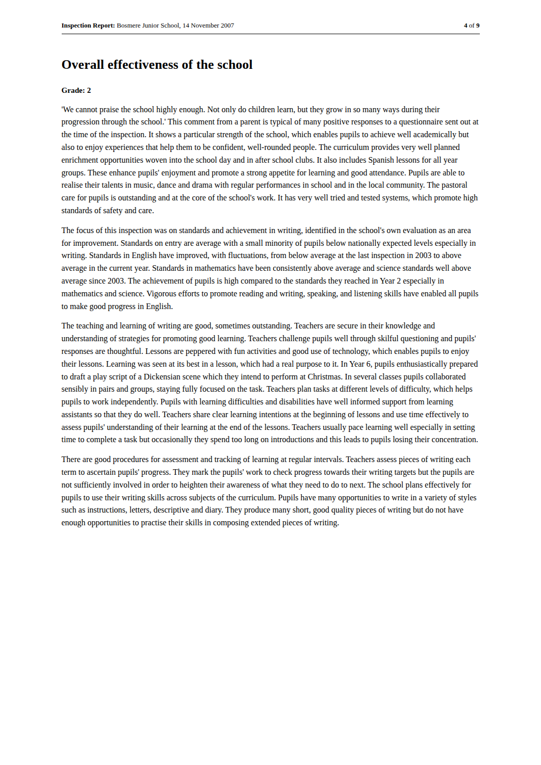Inspection Report: Bosmere Junior School, 14 November 2007 4 of 9
Overall effectiveness of the school
Grade: 2
'We cannot praise the school highly enough. Not only do children learn, but they grow in so many ways during their progression through the school.' This comment from a parent is typical of many positive responses to a questionnaire sent out at the time of the inspection. It shows a particular strength of the school, which enables pupils to achieve well academically but also to enjoy experiences that help them to be confident, well-rounded people. The curriculum provides very well planned enrichment opportunities woven into the school day and in after school clubs. It also includes Spanish lessons for all year groups. These enhance pupils' enjoyment and promote a strong appetite for learning and good attendance. Pupils are able to realise their talents in music, dance and drama with regular performances in school and in the local community. The pastoral care for pupils is outstanding and at the core of the school's work. It has very well tried and tested systems, which promote high standards of safety and care.
The focus of this inspection was on standards and achievement in writing, identified in the school's own evaluation as an area for improvement. Standards on entry are average with a small minority of pupils below nationally expected levels especially in writing. Standards in English have improved, with fluctuations, from below average at the last inspection in 2003 to above average in the current year. Standards in mathematics have been consistently above average and science standards well above average since 2003. The achievement of pupils is high compared to the standards they reached in Year 2 especially in mathematics and science. Vigorous efforts to promote reading and writing, speaking, and listening skills have enabled all pupils to make good progress in English.
The teaching and learning of writing are good, sometimes outstanding. Teachers are secure in their knowledge and understanding of strategies for promoting good learning. Teachers challenge pupils well through skilful questioning and pupils' responses are thoughtful. Lessons are peppered with fun activities and good use of technology, which enables pupils to enjoy their lessons. Learning was seen at its best in a lesson, which had a real purpose to it. In Year 6, pupils enthusiastically prepared to draft a play script of a Dickensian scene which they intend to perform at Christmas. In several classes pupils collaborated sensibly in pairs and groups, staying fully focused on the task. Teachers plan tasks at different levels of difficulty, which helps pupils to work independently. Pupils with learning difficulties and disabilities have well informed support from learning assistants so that they do well. Teachers share clear learning intentions at the beginning of lessons and use time effectively to assess pupils' understanding of their learning at the end of the lessons. Teachers usually pace learning well especially in setting time to complete a task but occasionally they spend too long on introductions and this leads to pupils losing their concentration.
There are good procedures for assessment and tracking of learning at regular intervals. Teachers assess pieces of writing each term to ascertain pupils' progress. They mark the pupils' work to check progress towards their writing targets but the pupils are not sufficiently involved in order to heighten their awareness of what they need to do to next. The school plans effectively for pupils to use their writing skills across subjects of the curriculum. Pupils have many opportunities to write in a variety of styles such as instructions, letters, descriptive and diary. They produce many short, good quality pieces of writing but do not have enough opportunities to practise their skills in composing extended pieces of writing.